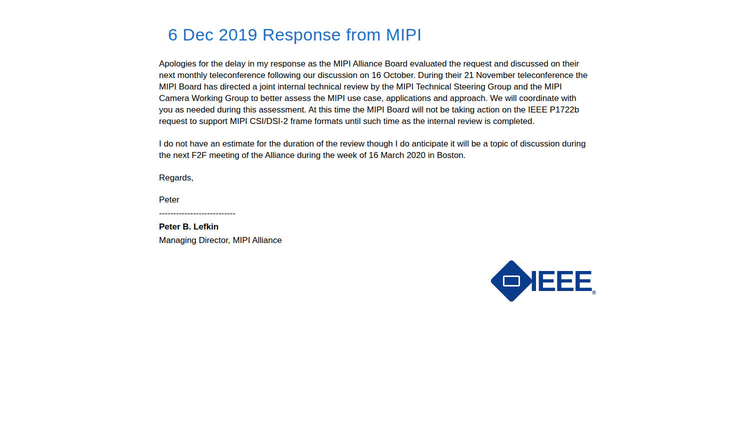6 Dec 2019 Response from MIPI
Apologies for the delay in my response as the MIPI Alliance Board evaluated the request and discussed on their next monthly teleconference following our discussion on 16 October. During their 21 November teleconference the MIPI Board has directed a joint internal technical review by the MIPI Technical Steering Group and the MIPI Camera Working Group to better assess the MIPI use case, applications and approach. We will coordinate with you as needed during this assessment. At this time the MIPI Board will not be taking action on the IEEE P1722b request to support MIPI CSI/DSI-2 frame formats until such time as the internal review is completed.
I do not have an estimate for the duration of the review though I do anticipate it will be a topic of discussion during the next F2F meeting of the Alliance during the week of 16 March 2020 in Boston.
Regards,
Peter
---------------------------
Peter B. Lefkin
Managing Director, MIPI Alliance
IEEE®